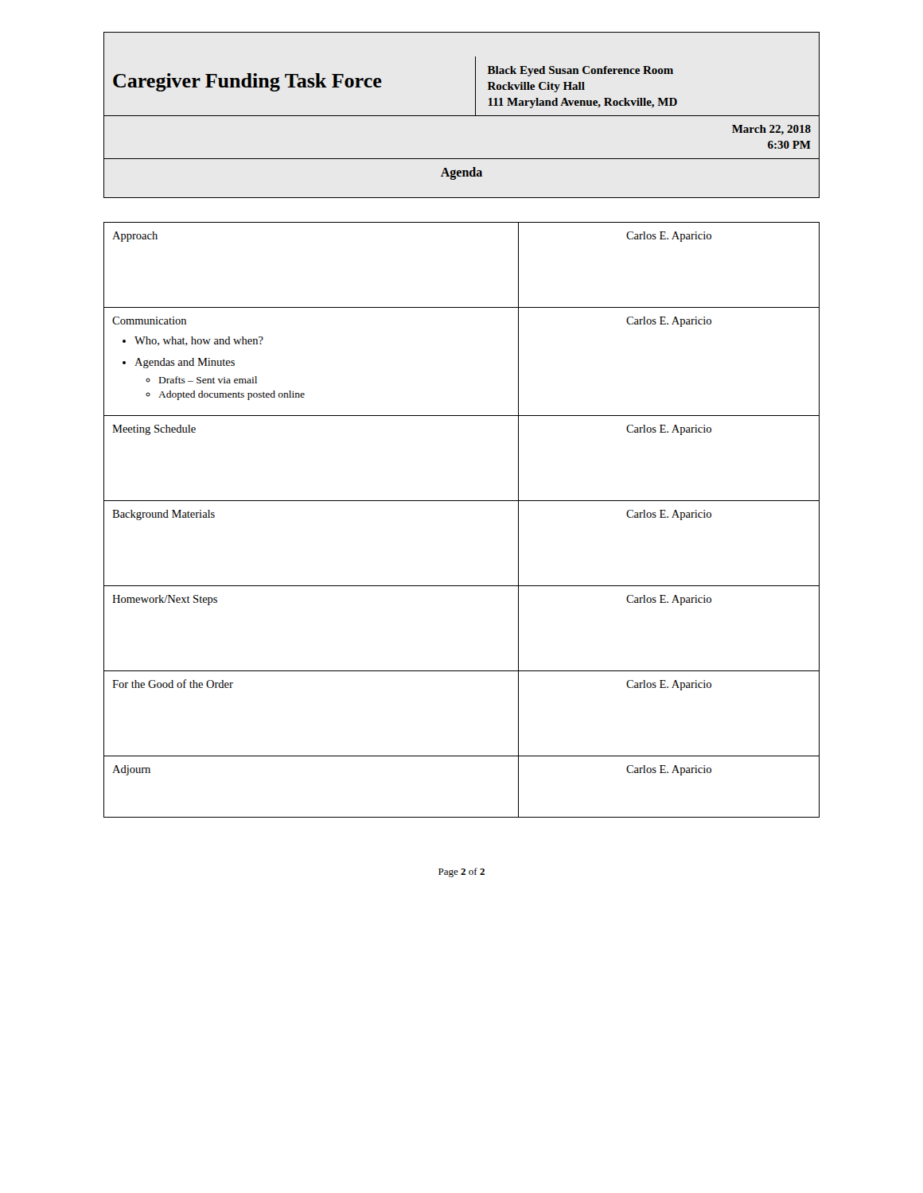| Caregiver Funding Task Force | Black Eyed Susan Conference Room Rockville City Hall 111 Maryland Avenue, Rockville, MD |
| March 22, 2018 6:30 PM |
| Agenda |
| Approach | Carlos E. Aparicio |
| Communication Who, what, how and when? Agendas and Minutes Drafts – Sent via email Adopted documents posted online | Carlos E. Aparicio |
| Meeting Schedule | Carlos E. Aparicio |
| Background Materials | Carlos E. Aparicio |
| Homework/Next Steps | Carlos E. Aparicio |
| For the Good of the Order | Carlos E. Aparicio |
| Adjourn | Carlos E. Aparicio |
Page 2 of 2